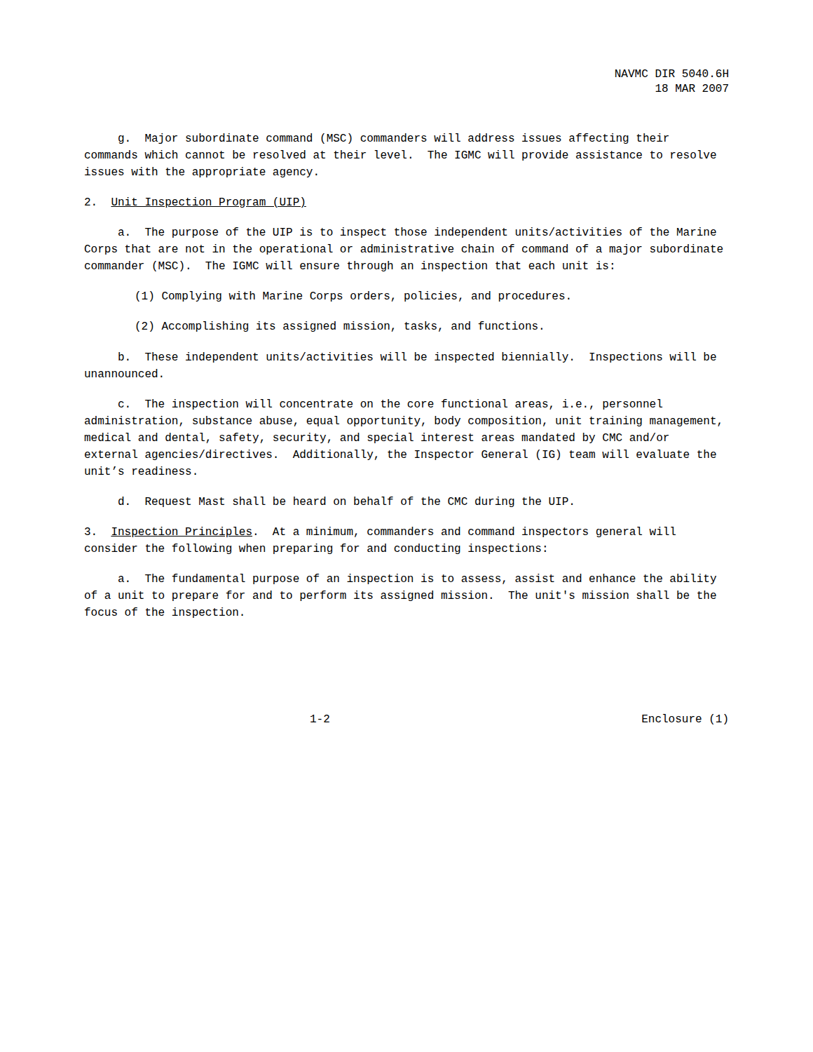NAVMC DIR 5040.6H 18 MAR 2007
g. Major subordinate command (MSC) commanders will address issues affecting their commands which cannot be resolved at their level. The IGMC will provide assistance to resolve issues with the appropriate agency.
2. Unit Inspection Program (UIP)
a. The purpose of the UIP is to inspect those independent units/activities of the Marine Corps that are not in the operational or administrative chain of command of a major subordinate commander (MSC). The IGMC will ensure through an inspection that each unit is:
(1) Complying with Marine Corps orders, policies, and procedures.
(2) Accomplishing its assigned mission, tasks, and functions.
b. These independent units/activities will be inspected biennially. Inspections will be unannounced.
c. The inspection will concentrate on the core functional areas, i.e., personnel administration, substance abuse, equal opportunity, body composition, unit training management, medical and dental, safety, security, and special interest areas mandated by CMC and/or external agencies/directives. Additionally, the Inspector General (IG) team will evaluate the unit’s readiness.
d. Request Mast shall be heard on behalf of the CMC during the UIP.
3. Inspection Principles. At a minimum, commanders and command inspectors general will consider the following when preparing for and conducting inspections:
a. The fundamental purpose of an inspection is to assess, assist and enhance the ability of a unit to prepare for and to perform its assigned mission. The unit's mission shall be the focus of the inspection.
1-2 Enclosure (1)